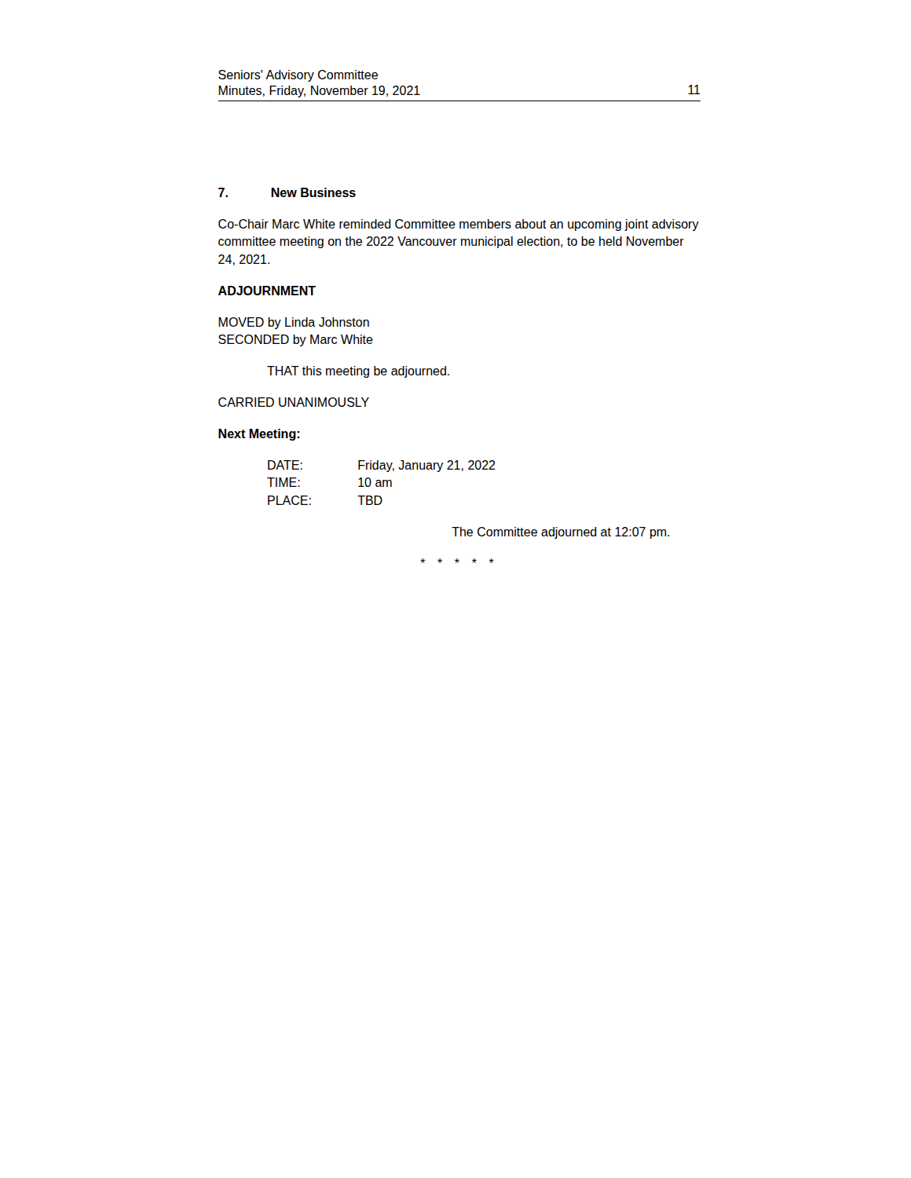Seniors' Advisory Committee
Minutes, Friday, November 19, 2021
11
7. New Business
Co-Chair Marc White reminded Committee members about an upcoming joint advisory committee meeting on the 2022 Vancouver municipal election, to be held November 24, 2021.
ADJOURNMENT
MOVED by Linda Johnston
SECONDED by Marc White
THAT this meeting be adjourned.
CARRIED UNANIMOUSLY
Next Meeting:
| DATE: | Friday, January 21, 2022 |
| TIME: | 10 am |
| PLACE: | TBD |
The Committee adjourned at 12:07 pm.
* * * * *